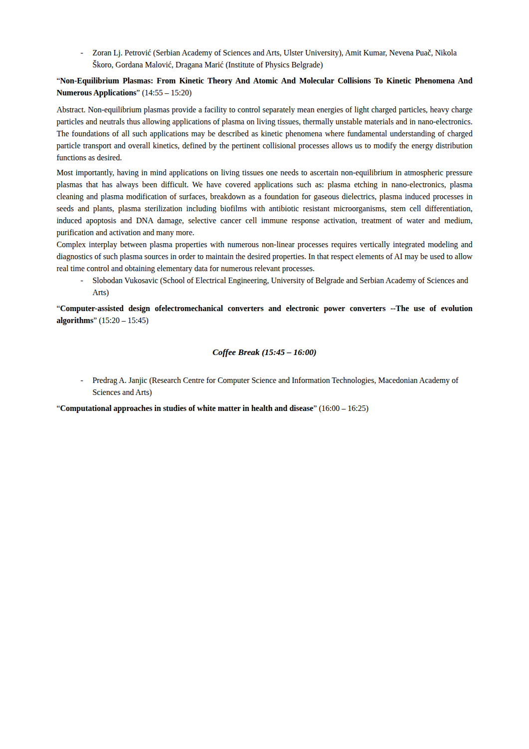Zoran Lj. Petrović (Serbian Academy of Sciences and Arts, Ulster University), Amit Kumar, Nevena Puač, Nikola Škoro, Gordana Malović, Dragana Marić (Institute of Physics Belgrade)
“Non-Equilibrium Plasmas: From Kinetic Theory And Atomic And Molecular Collisions To Kinetic Phenomena And Numerous Applications” (14:55 – 15:20)
Abstract. Non-equilibrium plasmas provide a facility to control separately mean energies of light charged particles, heavy charge particles and neutrals thus allowing applications of plasma on living tissues, thermally unstable materials and in nano-electronics. The foundations of all such applications may be described as kinetic phenomena where fundamental understanding of charged particle transport and overall kinetics, defined by the pertinent collisional processes allows us to modify the energy distribution functions as desired.
Most importantly, having in mind applications on living tissues one needs to ascertain non-equilibrium in atmospheric pressure plasmas that has always been difficult. We have covered applications such as: plasma etching in nano-electronics, plasma cleaning and plasma modification of surfaces, breakdown as a foundation for gaseous dielectrics, plasma induced processes in seeds and plants, plasma sterilization including biofilms with antibiotic resistant microorganisms, stem cell differentiation, induced apoptosis and DNA damage, selective cancer cell immune response activation, treatment of water and medium, purification and activation and many more.
Complex interplay between plasma properties with numerous non-linear processes requires vertically integrated modeling and diagnostics of such plasma sources in order to maintain the desired properties. In that respect elements of AI may be used to allow real time control and obtaining elementary data for numerous relevant processes.
Slobodan Vukosavic (School of Electrical Engineering, University of Belgrade and Serbian Academy of Sciences and Arts)
“Computer-assisted design ofelectromechanical converters and electronic power converters --The use of evolution algorithms” (15:20 – 15:45)
Coffee Break (15:45 – 16:00)
Predrag A. Janjic (Research Centre for Computer Science and Information Technologies, Macedonian Academy of Sciences and Arts)
“Computational approaches in studies of white matter in health and disease” (16:00 – 16:25)